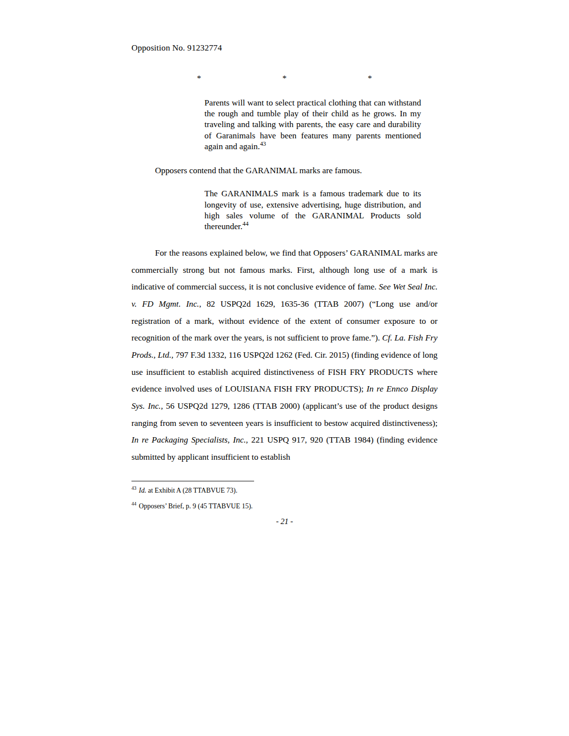Opposition No. 91232774
* * *
Parents will want to select practical clothing that can withstand the rough and tumble play of their child as he grows. In my traveling and talking with parents, the easy care and durability of Garanimals have been features many parents mentioned again and again.43
Opposers contend that the GARANIMAL marks are famous.
The GARANIMALS mark is a famous trademark due to its longevity of use, extensive advertising, huge distribution, and high sales volume of the GARANIMAL Products sold thereunder.44
For the reasons explained below, we find that Opposers’ GARANIMAL marks are commercially strong but not famous marks. First, although long use of a mark is indicative of commercial success, it is not conclusive evidence of fame. See Wet Seal Inc. v. FD Mgmt. Inc., 82 USPQ2d 1629, 1635-36 (TTAB 2007) (“Long use and/or registration of a mark, without evidence of the extent of consumer exposure to or recognition of the mark over the years, is not sufficient to prove fame.”). Cf. La. Fish Fry Prods., Ltd., 797 F.3d 1332, 116 USPQ2d 1262 (Fed. Cir. 2015) (finding evidence of long use insufficient to establish acquired distinctiveness of FISH FRY PRODUCTS where evidence involved uses of LOUISIANA FISH FRY PRODUCTS); In re Ennco Display Sys. Inc., 56 USPQ2d 1279, 1286 (TTAB 2000) (applicant’s use of the product designs ranging from seven to seventeen years is insufficient to bestow acquired distinctiveness); In re Packaging Specialists, Inc., 221 USPQ 917, 920 (TTAB 1984) (finding evidence submitted by applicant insufficient to establish
43 Id. at Exhibit A (28 TTABVUE 73).
44 Opposers’ Brief, p. 9 (45 TTABVUE 15).
- 21 -